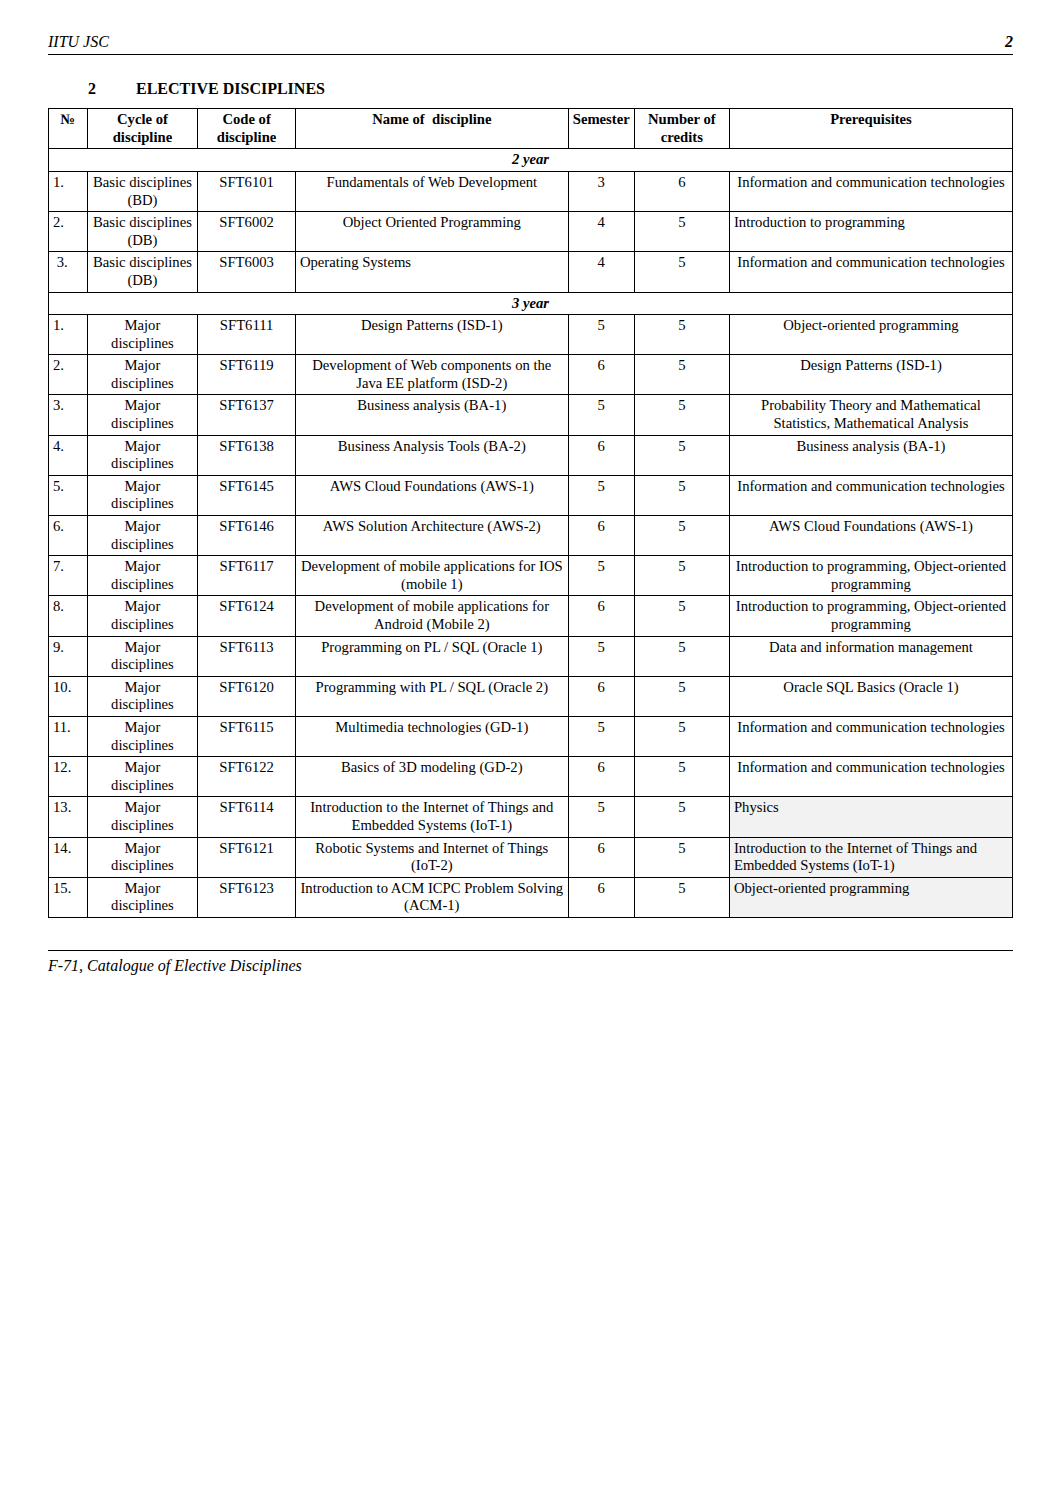IITU JSC 2
2 ELECTIVE DISCIPLINES
| № | Cycle of discipline | Code of discipline | Name of discipline | Semester | Number of credits | Prerequisites |
| --- | --- | --- | --- | --- | --- | --- |
| 2 year |
| 1. | Basic disciplines (BD) | SFT6101 | Fundamentals of Web Development | 3 | 6 | Information and communication technologies |
| 2. | Basic disciplines (DB) | SFT6002 | Object Oriented Programming | 4 | 5 | Introduction to programming |
| 3. | Basic disciplines (DB) | SFT6003 | Operating Systems | 4 | 5 | Information and communication technologies |
| 3 year |
| 1. | Major disciplines | SFT6111 | Design Patterns (ISD-1) | 5 | 5 | Object-oriented programming |
| 2. | Major disciplines | SFT6119 | Development of Web components on the Java EE platform (ISD-2) | 6 | 5 | Design Patterns (ISD-1) |
| 3. | Major disciplines | SFT6137 | Business analysis (BA-1) | 5 | 5 | Probability Theory and Mathematical Statistics, Mathematical Analysis |
| 4. | Major disciplines | SFT6138 | Business Analysis Tools (BA-2) | 6 | 5 | Business analysis (BA-1) |
| 5. | Major disciplines | SFT6145 | AWS Cloud Foundations (AWS-1) | 5 | 5 | Information and communication technologies |
| 6. | Major disciplines | SFT6146 | AWS Solution Architecture (AWS-2) | 6 | 5 | AWS Cloud Foundations (AWS-1) |
| 7. | Major disciplines | SFT6117 | Development of mobile applications for IOS (mobile 1) | 5 | 5 | Introduction to programming, Object-oriented programming |
| 8. | Major disciplines | SFT6124 | Development of mobile applications for Android (Mobile 2) | 6 | 5 | Introduction to programming, Object-oriented programming |
| 9. | Major disciplines | SFT6113 | Programming on PL / SQL (Oracle 1) | 5 | 5 | Data and information management |
| 10. | Major disciplines | SFT6120 | Programming with PL / SQL (Oracle 2) | 6 | 5 | Oracle SQL Basics (Oracle 1) |
| 11. | Major disciplines | SFT6115 | Multimedia technologies (GD-1) | 5 | 5 | Information and communication technologies |
| 12. | Major disciplines | SFT6122 | Basics of 3D modeling (GD-2) | 6 | 5 | Information and communication technologies |
| 13. | Major disciplines | SFT6114 | Introduction to the Internet of Things and Embedded Systems (IoT-1) | 5 | 5 | Physics |
| 14. | Major disciplines | SFT6121 | Robotic Systems and Internet of Things (IoT-2) | 6 | 5 | Introduction to the Internet of Things and Embedded Systems (IoT-1) |
| 15. | Major disciplines | SFT6123 | Introduction to ACM ICPC Problem Solving (ACM-1) | 6 | 5 | Object-oriented programming |
F-71, Catalogue of Elective Disciplines